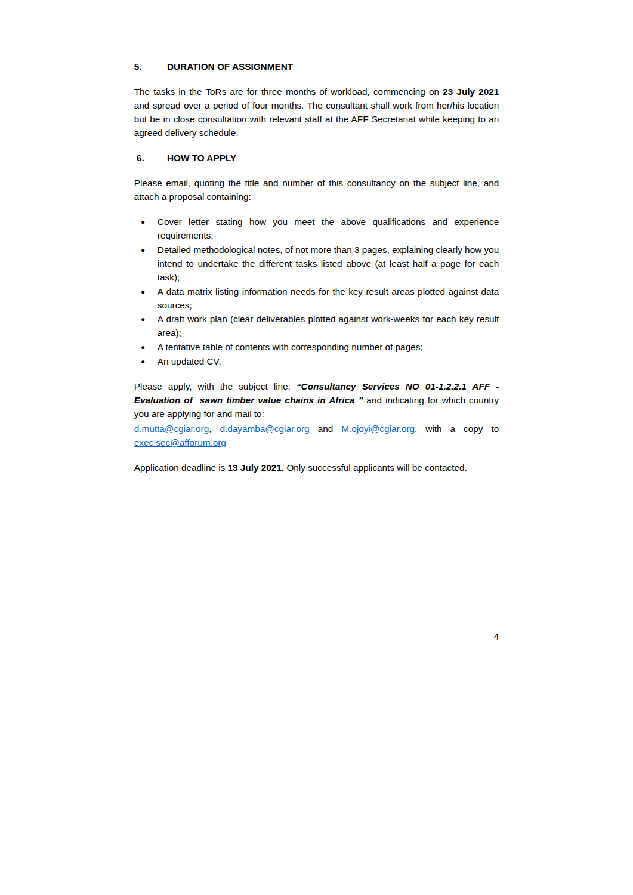5. DURATION OF ASSIGNMENT
The tasks in the ToRs are for three months of workload, commencing on 23 July 2021 and spread over a period of four months. The consultant shall work from her/his location but be in close consultation with relevant staff at the AFF Secretariat while keeping to an agreed delivery schedule.
6. HOW TO APPLY
Please email, quoting the title and number of this consultancy on the subject line, and attach a proposal containing:
Cover letter stating how you meet the above qualifications and experience requirements;
Detailed methodological notes, of not more than 3 pages, explaining clearly how you intend to undertake the different tasks listed above (at least half a page for each task);
A data matrix listing information needs for the key result areas plotted against data sources;
A draft work plan (clear deliverables plotted against work-weeks for each key result area);
A tentative table of contents with corresponding number of pages;
An updated CV.
Please apply, with the subject line: “Consultancy Services NO 01-1.2.2.1 AFF - Evaluation of sawn timber value chains in Africa ” and indicating for which country you are applying for and mail to:
d.mutta@cgiar.org, d.dayamba@cgiar.org and M.ojoyi@cgiar.org, with a copy to exec.sec@afforum.org
Application deadline is 13 July 2021. Only successful applicants will be contacted.
4